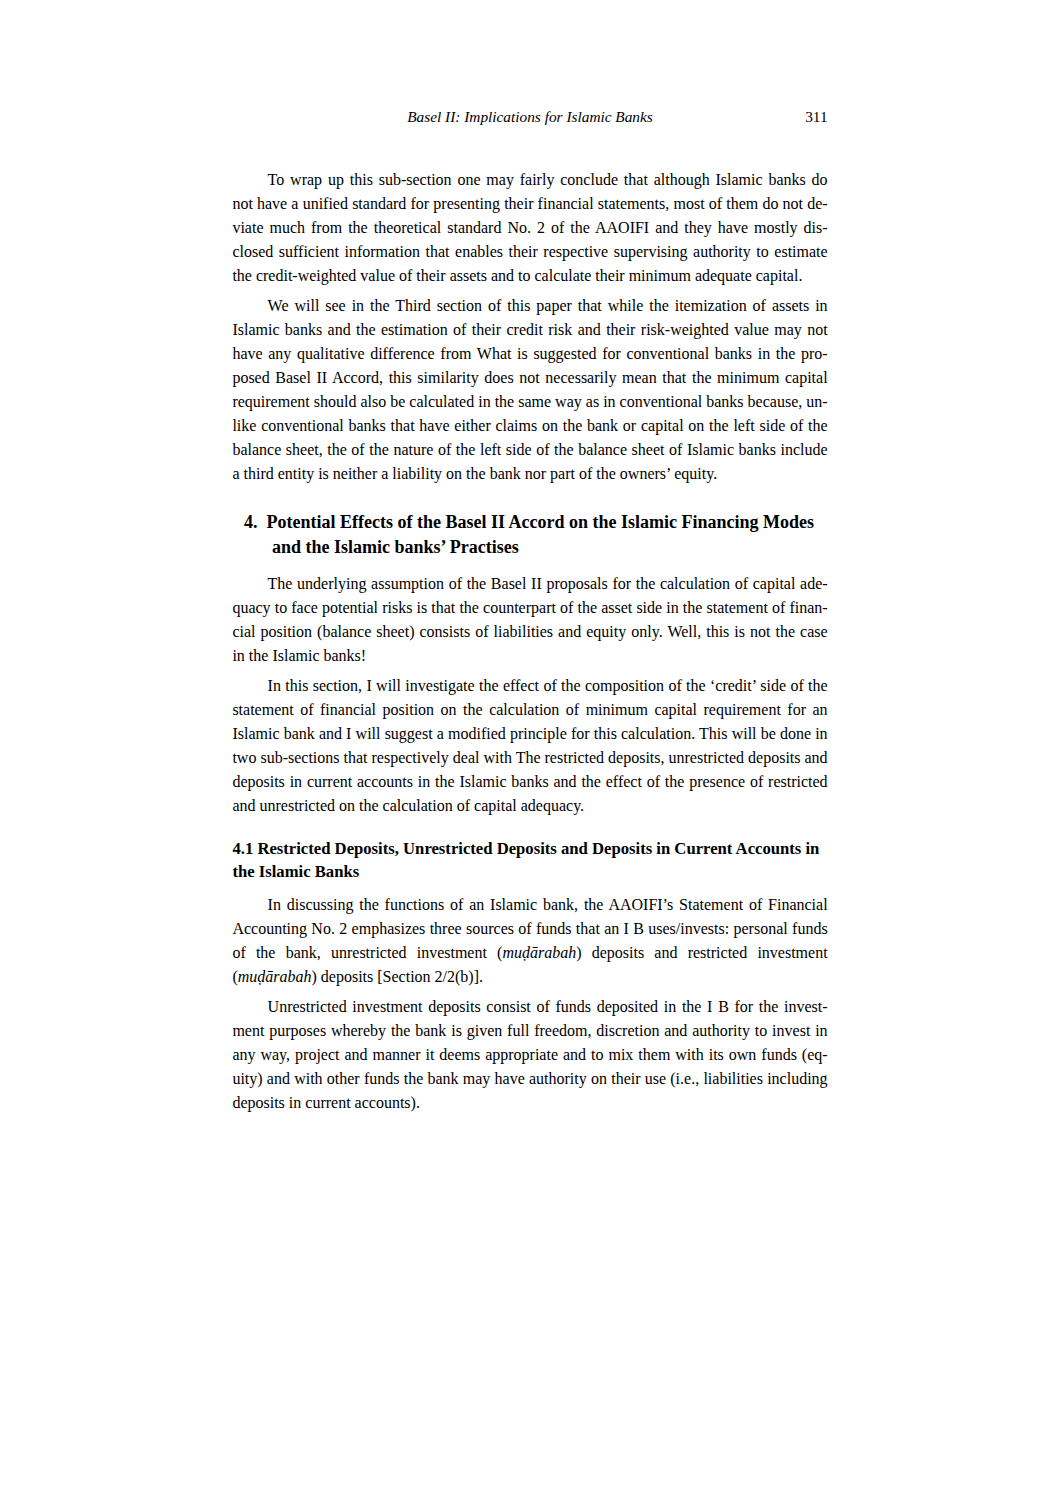Basel II: Implications for Islamic Banks 311
To wrap up this sub-section one may fairly conclude that although Islamic banks do not have a unified standard for presenting their financial statements, most of them do not deviate much from the theoretical standard No. 2 of the AAOIFI and they have mostly disclosed sufficient information that enables their respective supervising authority to estimate the credit-weighted value of their assets and to calculate their minimum adequate capital.
We will see in the Third section of this paper that while the itemization of assets in Islamic banks and the estimation of their credit risk and their risk-weighted value may not have any qualitative difference from What is suggested for conventional banks in the proposed Basel II Accord, this similarity does not necessarily mean that the minimum capital requirement should also be calculated in the same way as in conventional banks because, unlike conventional banks that have either claims on the bank or capital on the left side of the balance sheet, the of the nature of the left side of the balance sheet of Islamic banks include a third entity is neither a liability on the bank nor part of the owners’ equity.
4. Potential Effects of the Basel II Accord on the Islamic Financing Modes and the Islamic banks’ Practises
The underlying assumption of the Basel II proposals for the calculation of capital adequacy to face potential risks is that the counterpart of the asset side in the statement of financial position (balance sheet) consists of liabilities and equity only. Well, this is not the case in the Islamic banks!
In this section, I will investigate the effect of the composition of the ‘credit’ side of the statement of financial position on the calculation of minimum capital requirement for an Islamic bank and I will suggest a modified principle for this calculation. This will be done in two sub-sections that respectively deal with The restricted deposits, unrestricted deposits and deposits in current accounts in the Islamic banks and the effect of the presence of restricted and unrestricted on the calculation of capital adequacy.
4.1 Restricted Deposits, Unrestricted Deposits and Deposits in Current Accounts in the Islamic Banks
In discussing the functions of an Islamic bank, the AAOIFI’s Statement of Financial Accounting No. 2 emphasizes three sources of funds that an I B uses/invests: personal funds of the bank, unrestricted investment (muḍārabah) deposits and restricted investment (muḍārabah) deposits [Section 2/2(b)].
Unrestricted investment deposits consist of funds deposited in the I B for the investment purposes whereby the bank is given full freedom, discretion and authority to invest in any way, project and manner it deems appropriate and to mix them with its own funds (equity) and with other funds the bank may have authority on their use (i.e., liabilities including deposits in current accounts).